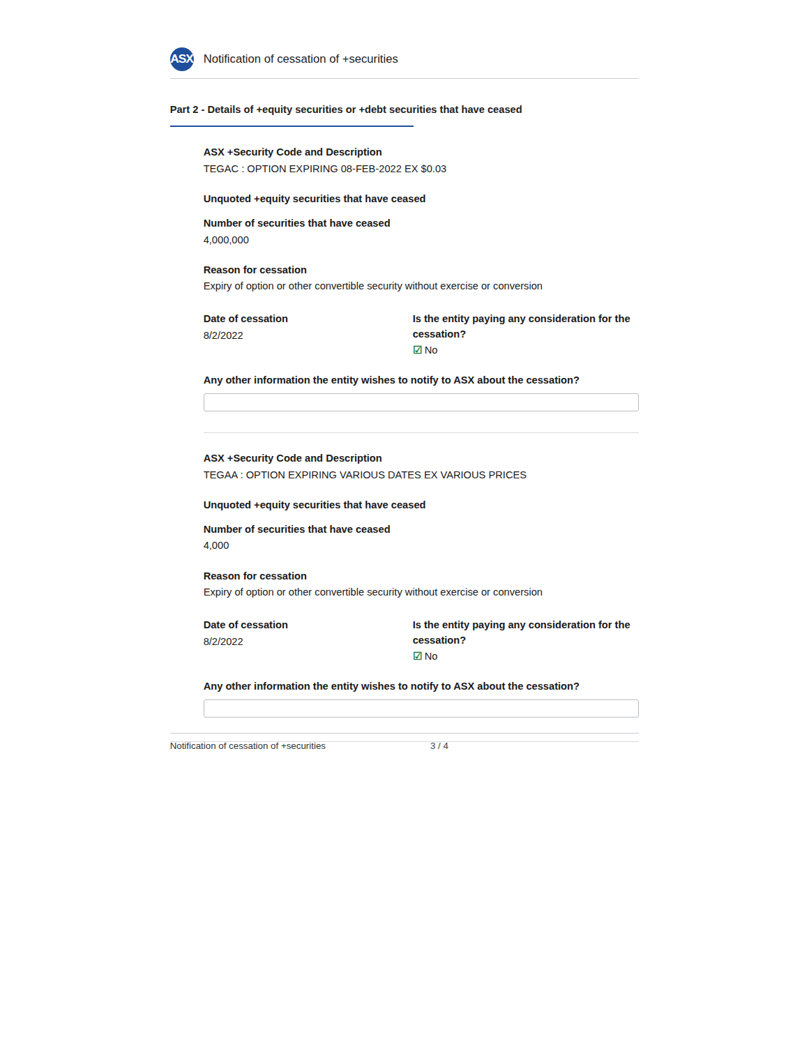ASX
Notification of cessation of +securities
Part 2 - Details of +equity securities or +debt securities that have ceased
ASX +Security Code and Description
TEGAC : OPTION EXPIRING 08-FEB-2022 EX $0.03
Unquoted +equity securities that have ceased
Number of securities that have ceased
4,000,000
Reason for cessation
Expiry of option or other convertible security without exercise or conversion
Date of cessation
8/2/2022
Is the entity paying any consideration for the cessation?
☑No
Any other information the entity wishes to notify to ASX about the cessation?
ASX +Security Code and Description
TEGAA : OPTION EXPIRING VARIOUS DATES EX VARIOUS PRICES
Unquoted +equity securities that have ceased
Number of securities that have ceased
4,000
Reason for cessation
Expiry of option or other convertible security without exercise or conversion
Date of cessation
8/2/2022
Is the entity paying any consideration for the cessation?
☑No
Any other information the entity wishes to notify to ASX about the cessation?
Notification of cessation of +securities 3 / 4